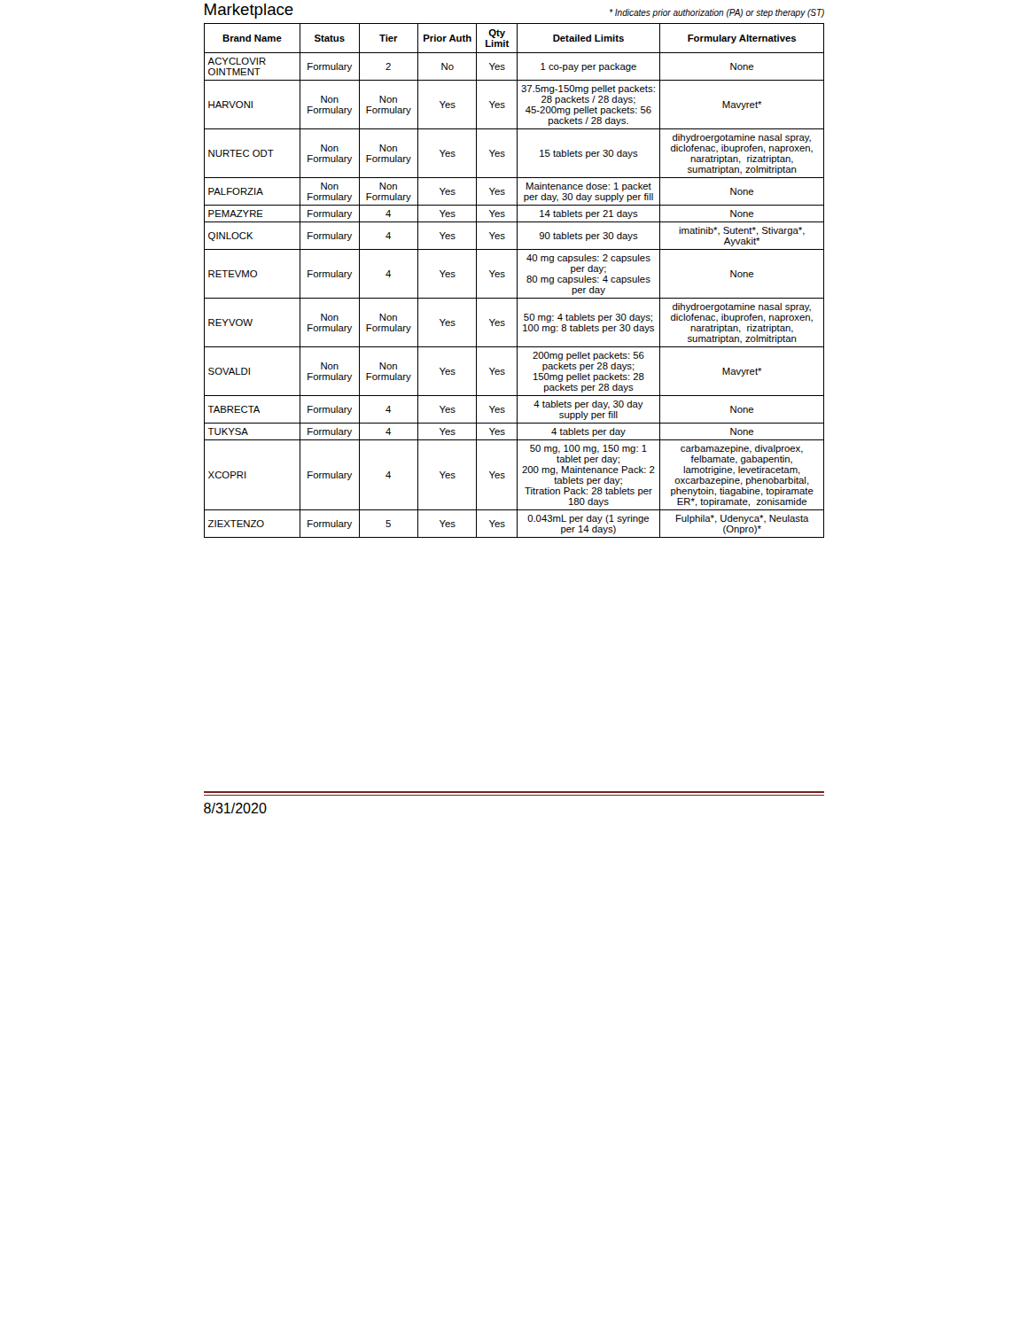Marketplace
* Indicates prior authorization (PA) or step therapy (ST)
| Brand Name | Status | Tier | Prior Auth | Qty Limit | Detailed Limits | Formulary Alternatives |
| --- | --- | --- | --- | --- | --- | --- |
| ACYCLOVIR OINTMENT | Formulary | 2 | No | Yes | 1 co-pay per package | None |
| HARVONI | Non Formulary | Non Formulary | Yes | Yes | 37.5mg-150mg pellet packets: 28 packets / 28 days; 45-200mg pellet packets: 56 packets / 28 days. | Mavyret* |
| NURTEC ODT | Non Formulary | Non Formulary | Yes | Yes | 15 tablets per 30 days | dihydroergotamine nasal spray, diclofenac, ibuprofen, naproxen, naratriptan, rizatriptan, sumatriptan, zolmitriptan |
| PALFORZIA | Non Formulary | Non Formulary | Yes | Yes | Maintenance dose: 1 packet per day, 30 day supply per fill | None |
| PEMAZYRE | Formulary | 4 | Yes | Yes | 14 tablets per 21 days | None |
| QINLOCK | Formulary | 4 | Yes | Yes | 90 tablets per 30 days | imatinib*, Sutent*, Stivarga*, Ayvakit* |
| RETEVMO | Formulary | 4 | Yes | Yes | 40 mg capsules: 2 capsules per day; 80 mg capsules: 4 capsules per day | None |
| REYVOW | Non Formulary | Non Formulary | Yes | Yes | 50 mg: 4 tablets per 30 days; 100 mg: 8 tablets per 30 days | dihydroergotamine nasal spray, diclofenac, ibuprofen, naproxen, naratriptan, rizatriptan, sumatriptan, zolmitriptan |
| SOVALDI | Non Formulary | Non Formulary | Yes | Yes | 200mg pellet packets: 56 packets per 28 days; 150mg pellet packets: 28 packets per 28 days | Mavyret* |
| TABRECTA | Formulary | 4 | Yes | Yes | 4 tablets per day, 30 day supply per fill | None |
| TUKYSA | Formulary | 4 | Yes | Yes | 4 tablets per day | None |
| XCOPRI | Formulary | 4 | Yes | Yes | 50 mg, 100 mg, 150 mg: 1 tablet per day; 200 mg, Maintenance Pack: 2 tablets per day; Titration Pack: 28 tablets per 180 days | carbamazepine, divalproex, felbamate, gabapentin, lamotrigine, levetiracetam, oxcarbazepine, phenobarbital, phenytoin, tiagabine, topiramate ER*, topiramate, zonisamide |
| ZIEXTENZO | Formulary | 5 | Yes | Yes | 0.043mL per day (1 syringe per 14 days) | Fulphila*, Udenyca*, Neulasta (Onpro)* |
8/31/2020